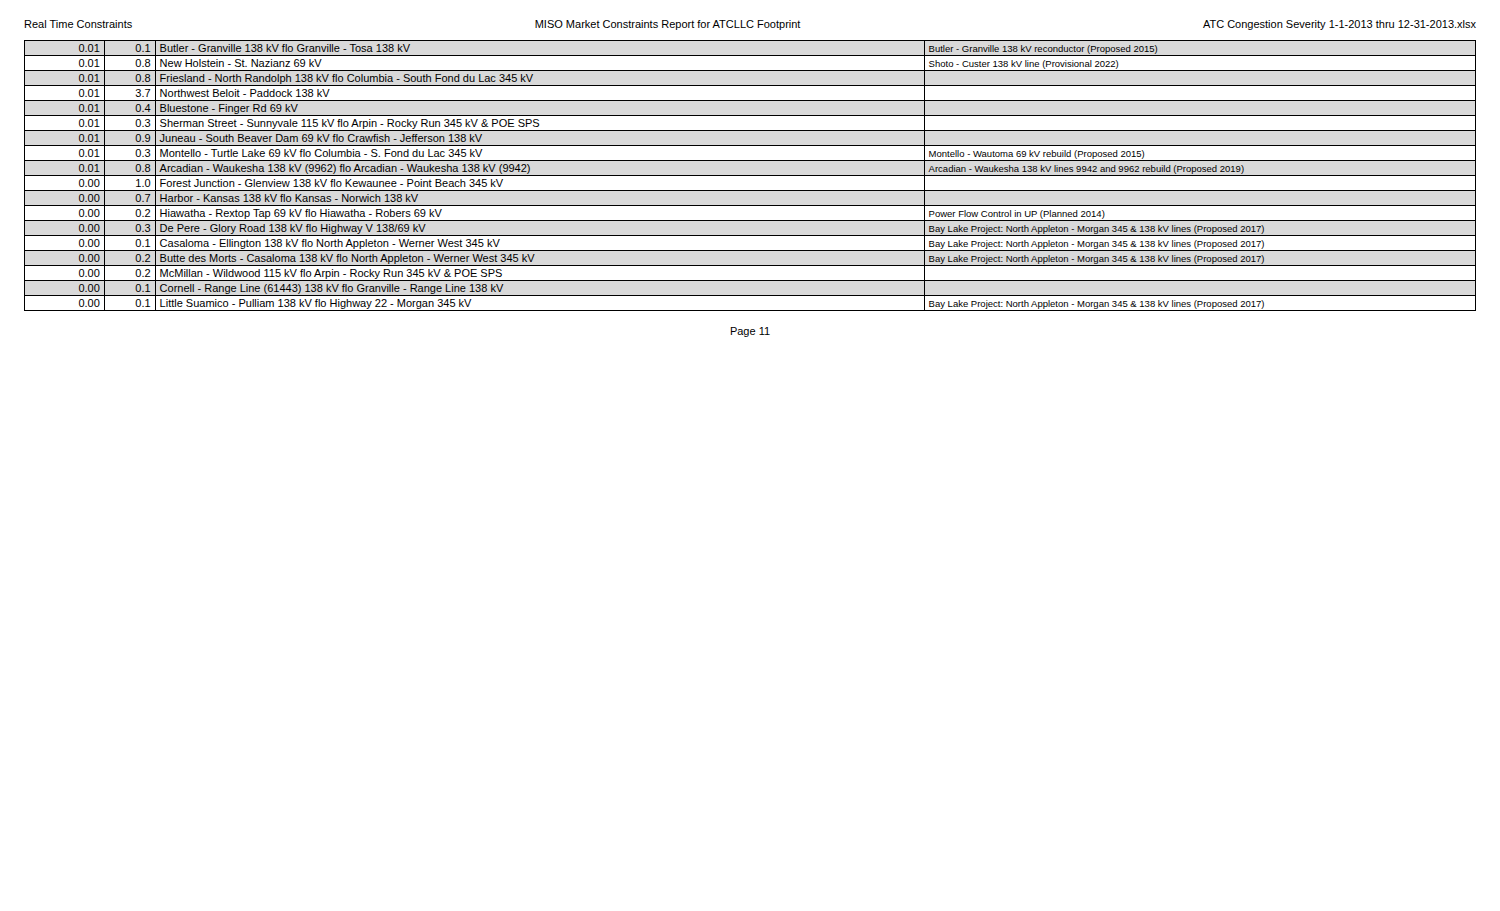Real Time Constraints
MISO Market Constraints Report for ATCLLC Footprint
ATC Congestion Severity 1-1-2013 thru 12-31-2013.xlsx
| 0.01 | 0.1 | Butler - Granville 138 kV flo Granville - Tosa 138 kV | Butler - Granville 138 kV reconductor (Proposed 2015) |
| 0.01 | 0.8 | New Holstein - St. Nazianz 69 kV | Shoto - Custer 138 kV line (Provisional 2022) |
| 0.01 | 0.8 | Friesland - North Randolph 138 kV flo Columbia - South Fond du Lac 345 kV | |
| 0.01 | 3.7 | Northwest Beloit - Paddock 138 kV | |
| 0.01 | 0.4 | Bluestone - Finger Rd 69 kV | |
| 0.01 | 0.3 | Sherman Street - Sunnyvale 115 kV flo Arpin - Rocky Run 345 kV & POE SPS | |
| 0.01 | 0.9 | Juneau - South Beaver Dam 69 kV flo Crawfish - Jefferson 138 kV | |
| 0.01 | 0.3 | Montello - Turtle Lake 69 kV flo Columbia - S. Fond du Lac 345 kV | Montello - Wautoma 69 kV rebuild (Proposed 2015) |
| 0.01 | 0.8 | Arcadian - Waukesha 138 kV (9962) flo Arcadian - Waukesha 138 kV (9942) | Arcadian - Waukesha 138 kV lines 9942 and 9962 rebuild (Proposed 2019) |
| 0.00 | 1.0 | Forest Junction - Glenview 138 kV flo Kewaunee - Point Beach 345 kV | |
| 0.00 | 0.7 | Harbor - Kansas 138 kV flo Kansas - Norwich 138 kV | |
| 0.00 | 0.2 | Hiawatha - Rextop Tap 69 kV flo Hiawatha - Robers 69 kV | Power Flow Control in UP (Planned 2014) |
| 0.00 | 0.3 | De Pere - Glory Road 138 kV flo Highway V 138/69 kV | Bay Lake Project: North Appleton - Morgan 345 & 138 kV lines (Proposed 2017) |
| 0.00 | 0.1 | Casaloma - Ellington 138 kV flo North Appleton - Werner West 345 kV | Bay Lake Project: North Appleton - Morgan 345 & 138 kV lines (Proposed 2017) |
| 0.00 | 0.2 | Butte des Morts - Casaloma 138 kV flo North Appleton - Werner West 345 kV | Bay Lake Project: North Appleton - Morgan 345 & 138 kV lines (Proposed 2017) |
| 0.00 | 0.2 | McMillan - Wildwood 115 kV flo Arpin - Rocky Run 345 kV & POE SPS | |
| 0.00 | 0.1 | Cornell - Range Line (61443) 138 kV flo Granville - Range Line 138 kV | |
| 0.00 | 0.1 | Little Suamico - Pulliam 138 kV flo Highway 22 - Morgan 345 kV | Bay Lake Project: North Appleton - Morgan 345 & 138 kV lines (Proposed 2017) |
Page 11